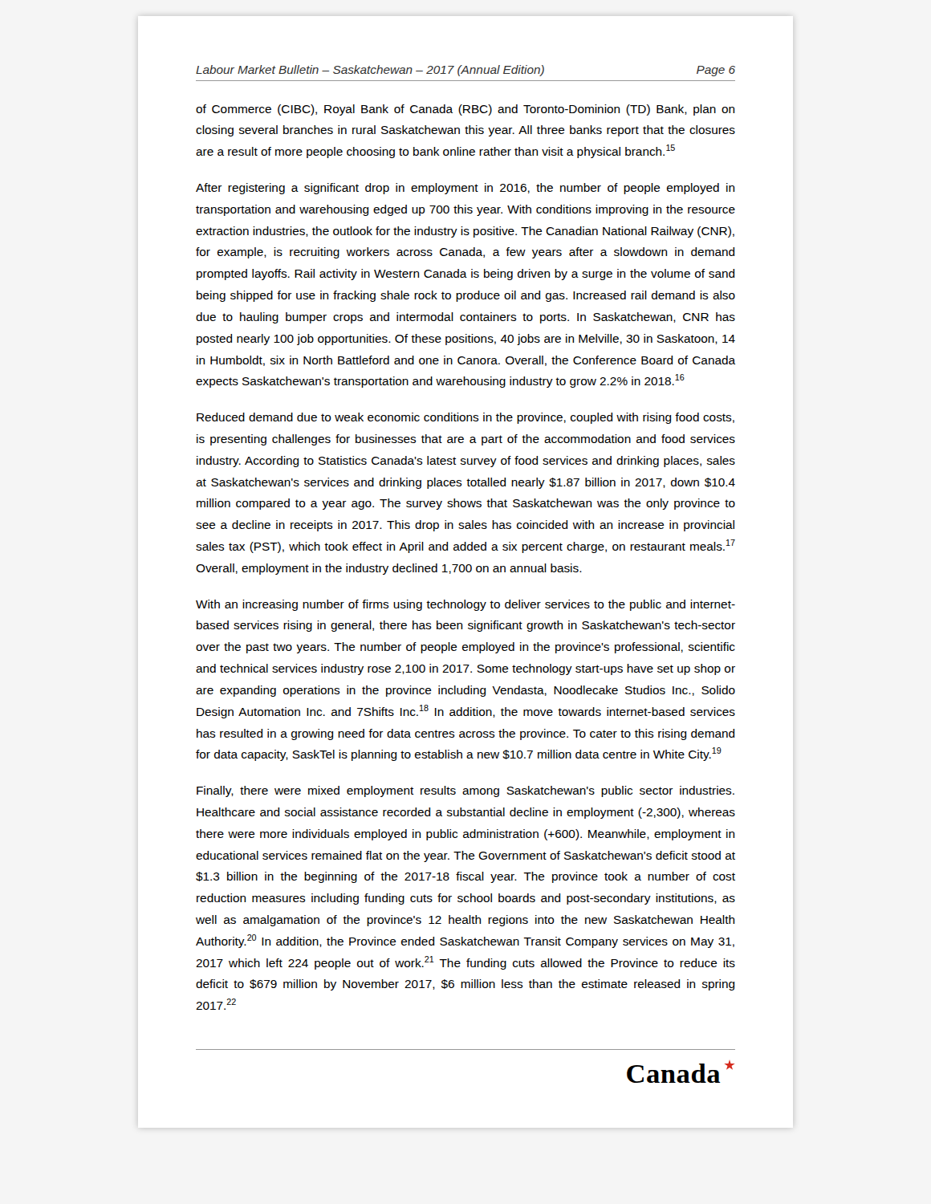Labour Market Bulletin – Saskatchewan – 2017 (Annual Edition) Page 6
of Commerce (CIBC), Royal Bank of Canada (RBC) and Toronto-Dominion (TD) Bank, plan on closing several branches in rural Saskatchewan this year. All three banks report that the closures are a result of more people choosing to bank online rather than visit a physical branch.15
After registering a significant drop in employment in 2016, the number of people employed in transportation and warehousing edged up 700 this year. With conditions improving in the resource extraction industries, the outlook for the industry is positive. The Canadian National Railway (CNR), for example, is recruiting workers across Canada, a few years after a slowdown in demand prompted layoffs. Rail activity in Western Canada is being driven by a surge in the volume of sand being shipped for use in fracking shale rock to produce oil and gas. Increased rail demand is also due to hauling bumper crops and intermodal containers to ports. In Saskatchewan, CNR has posted nearly 100 job opportunities. Of these positions, 40 jobs are in Melville, 30 in Saskatoon, 14 in Humboldt, six in North Battleford and one in Canora. Overall, the Conference Board of Canada expects Saskatchewan's transportation and warehousing industry to grow 2.2% in 2018.16
Reduced demand due to weak economic conditions in the province, coupled with rising food costs, is presenting challenges for businesses that are a part of the accommodation and food services industry. According to Statistics Canada's latest survey of food services and drinking places, sales at Saskatchewan's services and drinking places totalled nearly $1.87 billion in 2017, down $10.4 million compared to a year ago. The survey shows that Saskatchewan was the only province to see a decline in receipts in 2017. This drop in sales has coincided with an increase in provincial sales tax (PST), which took effect in April and added a six percent charge, on restaurant meals.17 Overall, employment in the industry declined 1,700 on an annual basis.
With an increasing number of firms using technology to deliver services to the public and internet-based services rising in general, there has been significant growth in Saskatchewan's tech-sector over the past two years. The number of people employed in the province's professional, scientific and technical services industry rose 2,100 in 2017. Some technology start-ups have set up shop or are expanding operations in the province including Vendasta, Noodlecake Studios Inc., Solido Design Automation Inc. and 7Shifts Inc.18 In addition, the move towards internet-based services has resulted in a growing need for data centres across the province. To cater to this rising demand for data capacity, SaskTel is planning to establish a new $10.7 million data centre in White City.19
Finally, there were mixed employment results among Saskatchewan's public sector industries. Healthcare and social assistance recorded a substantial decline in employment (-2,300), whereas there were more individuals employed in public administration (+600). Meanwhile, employment in educational services remained flat on the year. The Government of Saskatchewan's deficit stood at $1.3 billion in the beginning of the 2017-18 fiscal year. The province took a number of cost reduction measures including funding cuts for school boards and post-secondary institutions, as well as amalgamation of the province's 12 health regions into the new Saskatchewan Health Authority.20 In addition, the Province ended Saskatchewan Transit Company services on May 31, 2017 which left 224 people out of work.21 The funding cuts allowed the Province to reduce its deficit to $679 million by November 2017, $6 million less than the estimate released in spring 2017.22
Canada